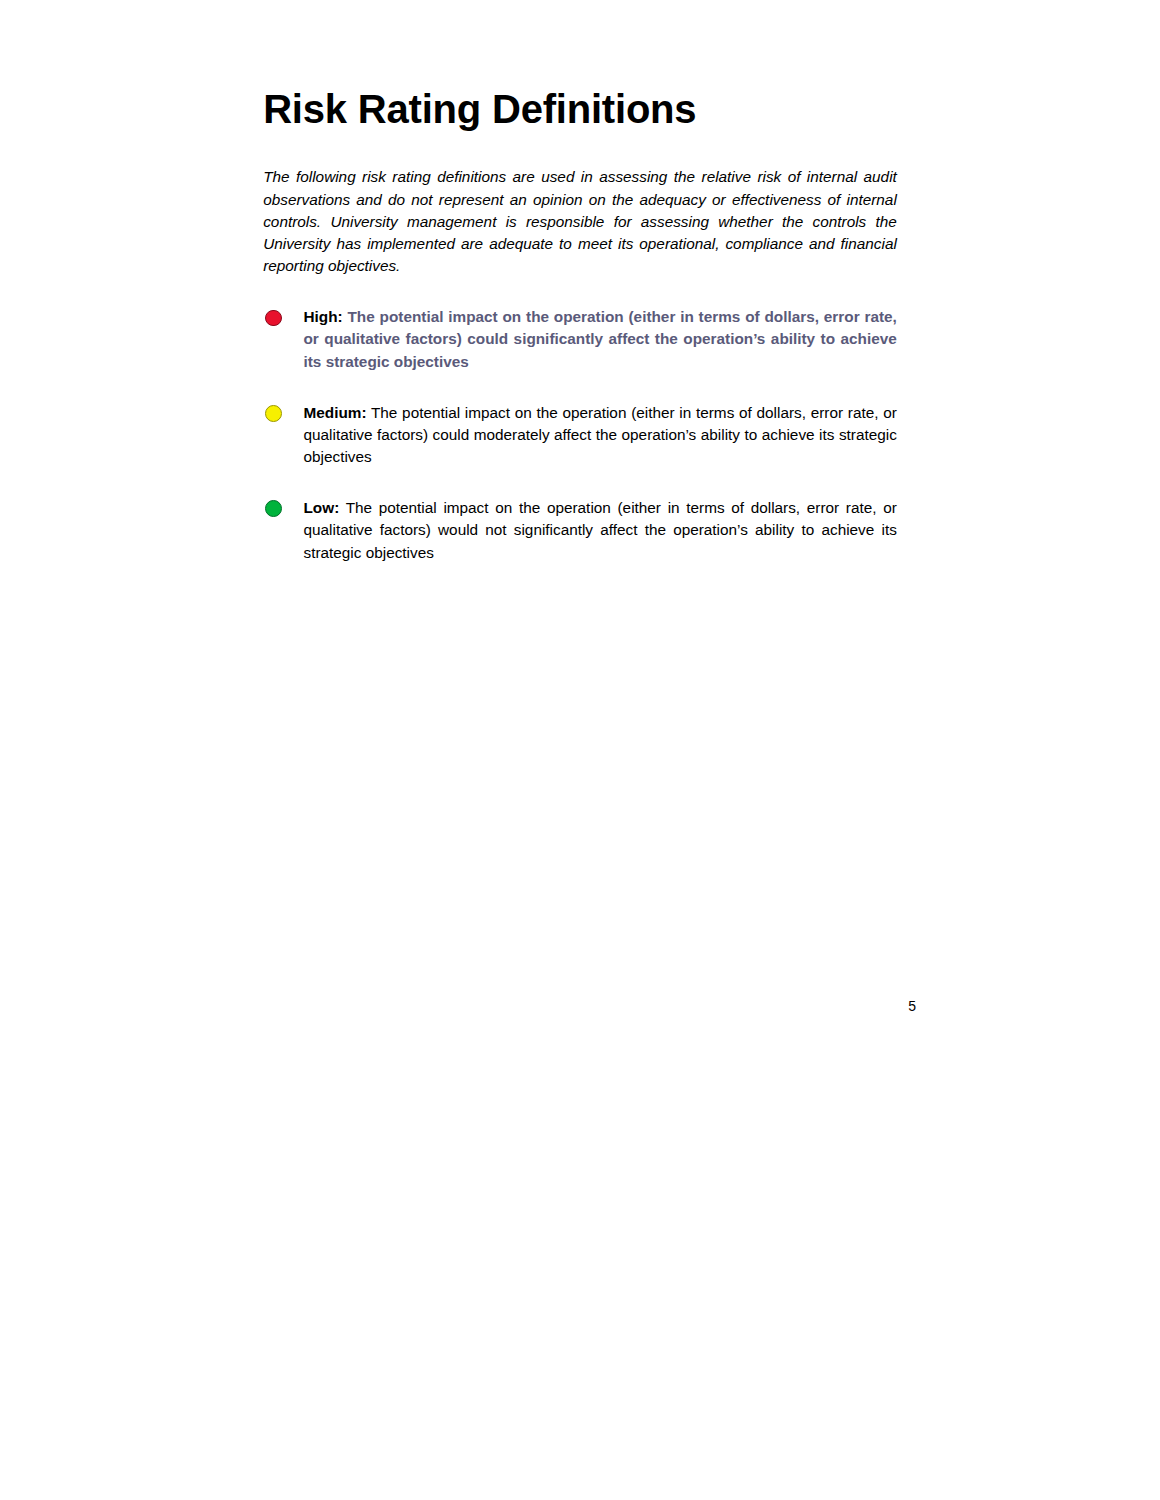Risk Rating Definitions
The following risk rating definitions are used in assessing the relative risk of internal audit observations and do not represent an opinion on the adequacy or effectiveness of internal controls. University management is responsible for assessing whether the controls the University has implemented are adequate to meet its operational, compliance and financial reporting objectives.
High: The potential impact on the operation (either in terms of dollars, error rate, or qualitative factors) could significantly affect the operation’s ability to achieve its strategic objectives
Medium: The potential impact on the operation (either in terms of dollars, error rate, or qualitative factors) could moderately affect the operation’s ability to achieve its strategic objectives
Low: The potential impact on the operation (either in terms of dollars, error rate, or qualitative factors) would not significantly affect the operation’s ability to achieve its strategic objectives
5